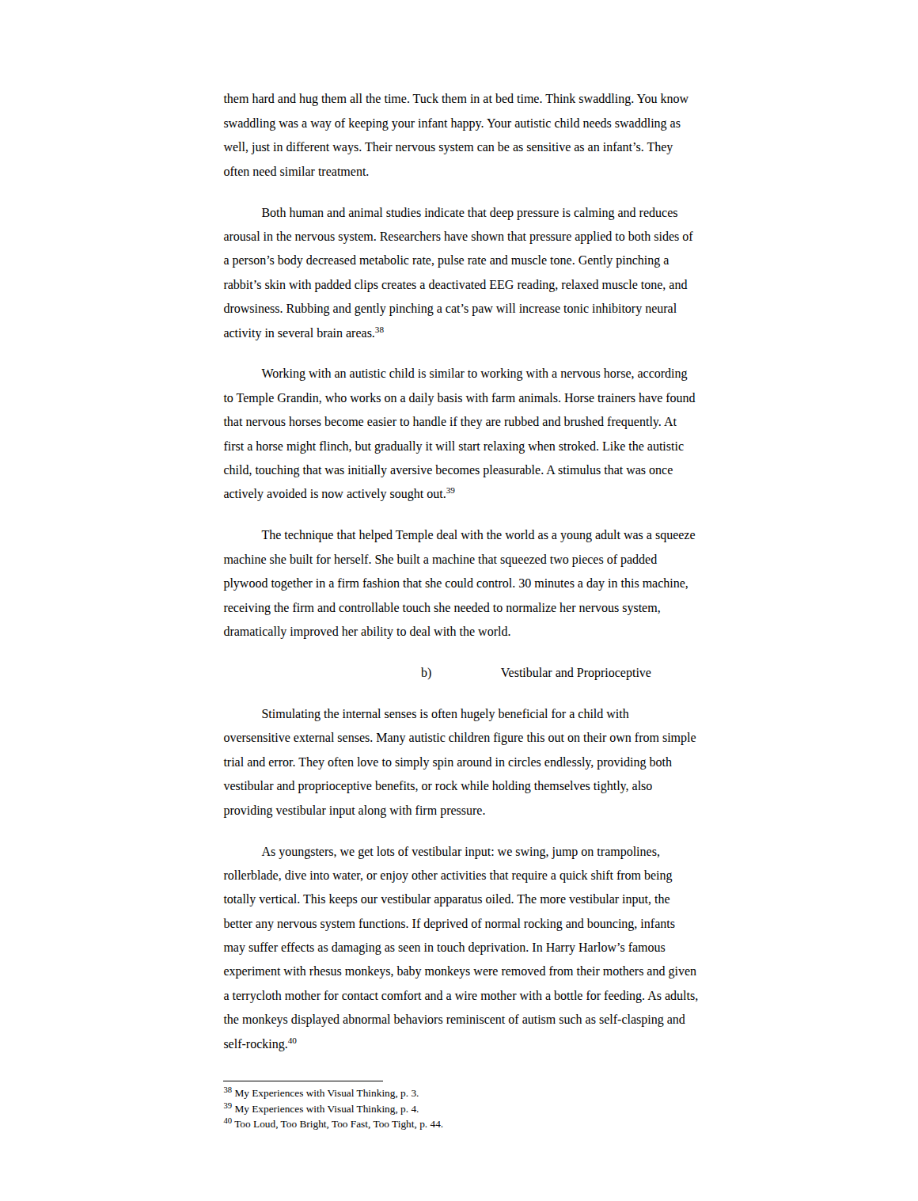them hard and hug them all the time. Tuck them in at bed time. Think swaddling. You know swaddling was a way of keeping your infant happy. Your autistic child needs swaddling as well, just in different ways. Their nervous system can be as sensitive as an infant’s. They often need similar treatment.
Both human and animal studies indicate that deep pressure is calming and reduces arousal in the nervous system. Researchers have shown that pressure applied to both sides of a person’s body decreased metabolic rate, pulse rate and muscle tone. Gently pinching a rabbit’s skin with padded clips creates a deactivated EEG reading, relaxed muscle tone, and drowsiness. Rubbing and gently pinching a cat’s paw will increase tonic inhibitory neural activity in several brain areas.38
Working with an autistic child is similar to working with a nervous horse, according to Temple Grandin, who works on a daily basis with farm animals. Horse trainers have found that nervous horses become easier to handle if they are rubbed and brushed frequently. At first a horse might flinch, but gradually it will start relaxing when stroked. Like the autistic child, touching that was initially aversive becomes pleasurable. A stimulus that was once actively avoided is now actively sought out.39
The technique that helped Temple deal with the world as a young adult was a squeeze machine she built for herself. She built a machine that squeezed two pieces of padded plywood together in a firm fashion that she could control. 30 minutes a day in this machine, receiving the firm and controllable touch she needed to normalize her nervous system, dramatically improved her ability to deal with the world.
b) Vestibular and Proprioceptive
Stimulating the internal senses is often hugely beneficial for a child with oversensitive external senses. Many autistic children figure this out on their own from simple trial and error. They often love to simply spin around in circles endlessly, providing both vestibular and proprioceptive benefits, or rock while holding themselves tightly, also providing vestibular input along with firm pressure.
As youngsters, we get lots of vestibular input: we swing, jump on trampolines, rollerblade, dive into water, or enjoy other activities that require a quick shift from being totally vertical. This keeps our vestibular apparatus oiled. The more vestibular input, the better any nervous system functions. If deprived of normal rocking and bouncing, infants may suffer effects as damaging as seen in touch deprivation. In Harry Harlow’s famous experiment with rhesus monkeys, baby monkeys were removed from their mothers and given a terrycloth mother for contact comfort and a wire mother with a bottle for feeding. As adults, the monkeys displayed abnormal behaviors reminiscent of autism such as self-clasping and self-rocking.40
38 My Experiences with Visual Thinking, p. 3.
39 My Experiences with Visual Thinking, p. 4.
40 Too Loud, Too Bright, Too Fast, Too Tight, p. 44.